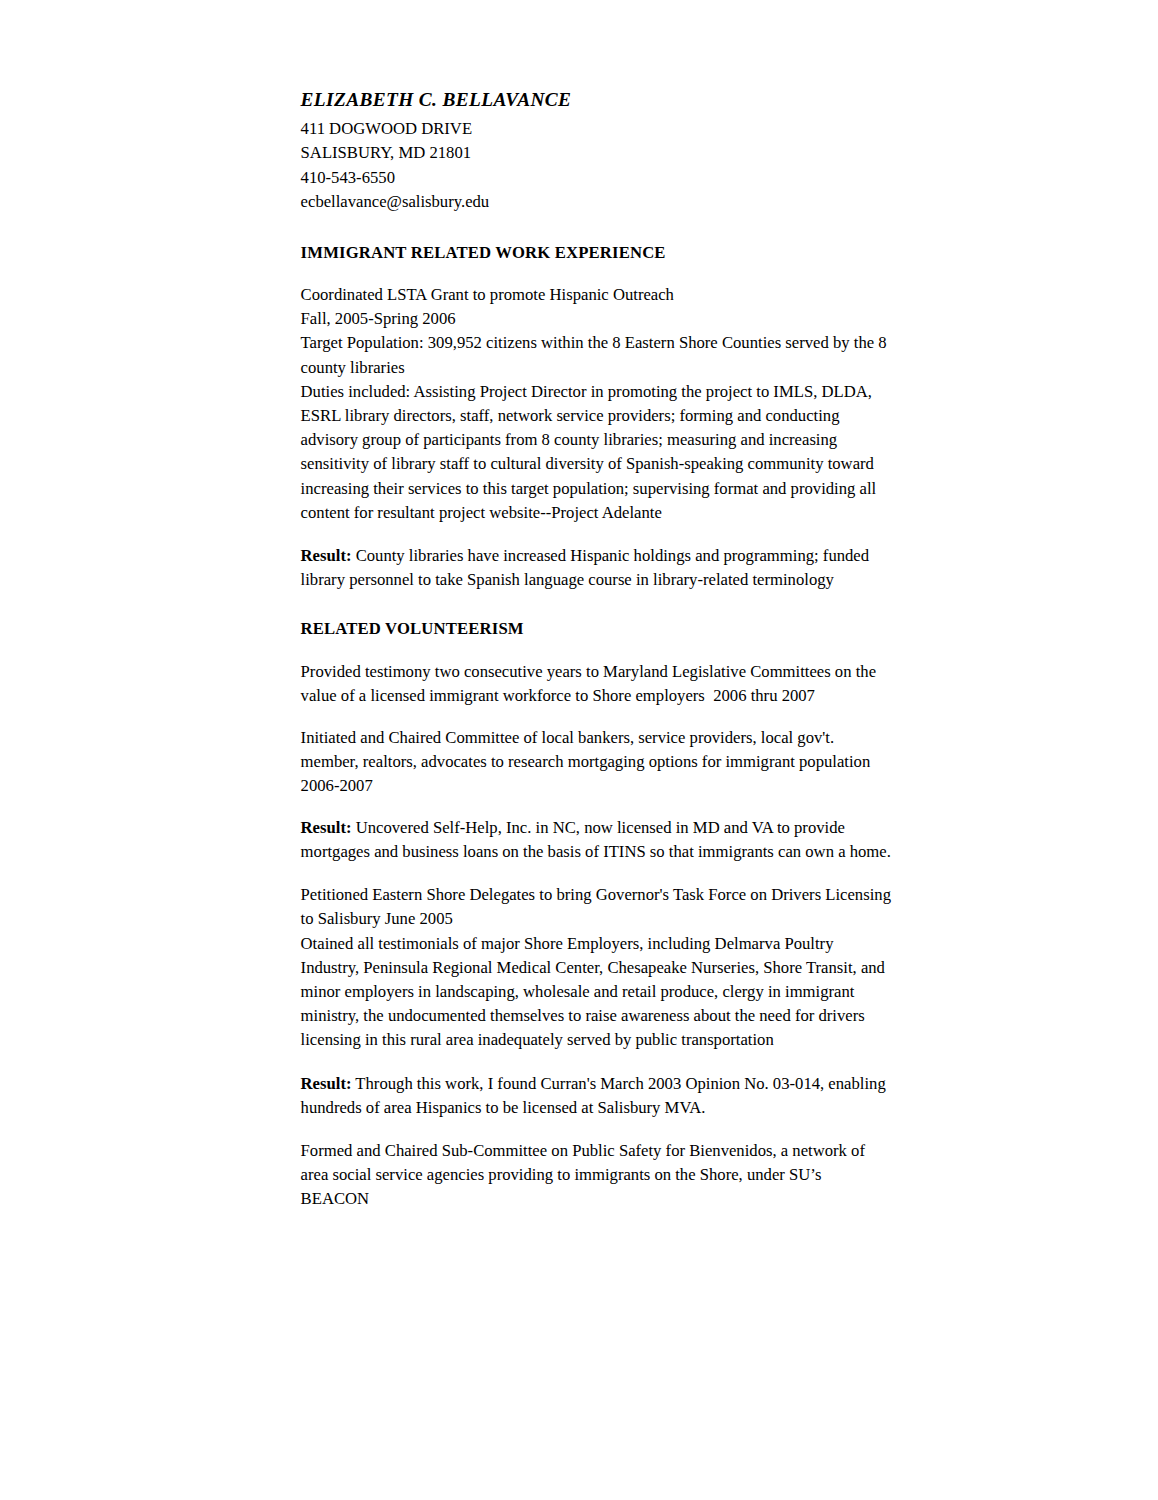ELIZABETH C. BELLAVANCE
411 DOGWOOD DRIVE
SALISBURY, MD 21801
410-543-6550
ecbellavance@salisbury.edu
IMMIGRANT RELATED WORK EXPERIENCE
Coordinated LSTA Grant to promote Hispanic Outreach
Fall, 2005-Spring 2006
Target Population: 309,952 citizens within the 8 Eastern Shore Counties served by the 8 county libraries
Duties included: Assisting Project Director in promoting the project to IMLS, DLDA, ESRL library directors, staff, network service providers; forming and conducting advisory group of participants from 8 county libraries; measuring and increasing sensitivity of library staff to cultural diversity of Spanish-speaking community toward increasing their services to this target population; supervising format and providing all content for resultant project website--Project Adelante
Result: County libraries have increased Hispanic holdings and programming; funded library personnel to take Spanish language course in library-related terminology
RELATED VOLUNTEERISM
Provided testimony two consecutive years to Maryland Legislative Committees on the value of a licensed immigrant workforce to Shore employers 2006 thru 2007
Initiated and Chaired Committee of local bankers, service providers, local gov't. member, realtors, advocates to research mortgaging options for immigrant population 2006-2007
Result: Uncovered Self-Help, Inc. in NC, now licensed in MD and VA to provide mortgages and business loans on the basis of ITINS so that immigrants can own a home.
Petitioned Eastern Shore Delegates to bring Governor's Task Force on Drivers Licensing to Salisbury June 2005
Otained all testimonials of major Shore Employers, including Delmarva Poultry Industry, Peninsula Regional Medical Center, Chesapeake Nurseries, Shore Transit, and minor employers in landscaping, wholesale and retail produce, clergy in immigrant ministry, the undocumented themselves to raise awareness about the need for drivers licensing in this rural area inadequately served by public transportation
Result: Through this work, I found Curran's March 2003 Opinion No. 03-014, enabling hundreds of area Hispanics to be licensed at Salisbury MVA.
Formed and Chaired Sub-Committee on Public Safety for Bienvenidos, a network of area social service agencies providing to immigrants on the Shore, under SU’s BEACON